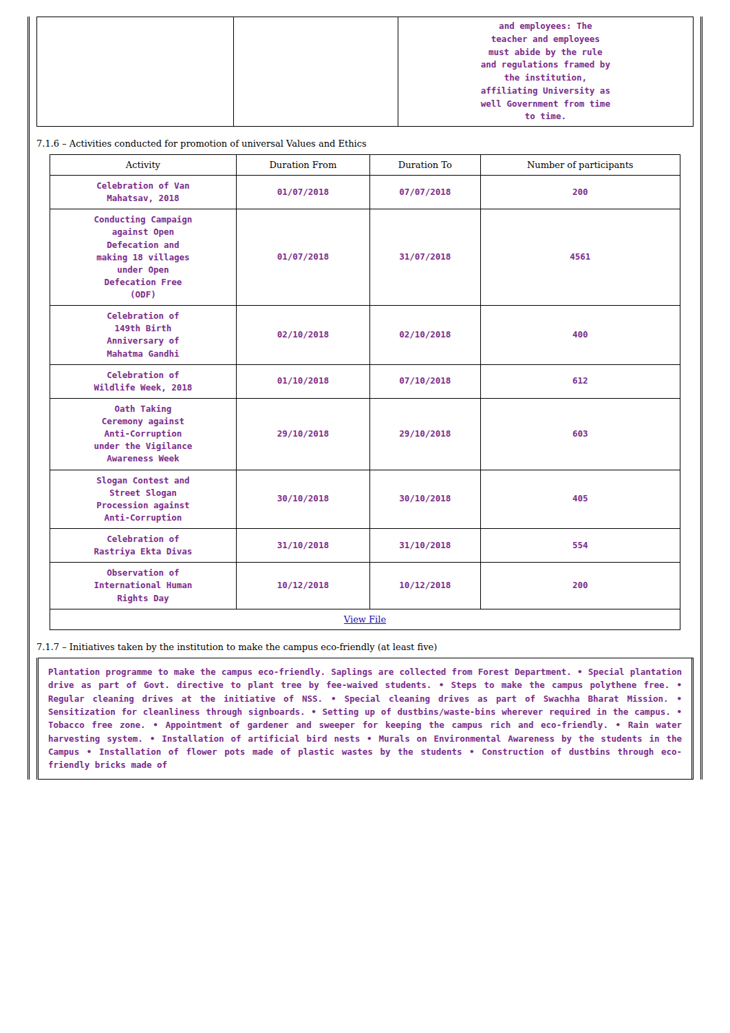| | | and employees: The teacher and employees must abide by the rule and regulations framed by the institution, affiliating University as well Government from time to time. |
7.1.6 – Activities conducted for promotion of universal Values and Ethics
| Activity | Duration From | Duration To | Number of participants |
| --- | --- | --- | --- |
| Celebration of Van Mahatsav, 2018 | 01/07/2018 | 07/07/2018 | 200 |
| Conducting Campaign against Open Defecation and making 18 villages under Open Defecation Free (ODF) | 01/07/2018 | 31/07/2018 | 4561 |
| Celebration of 149th Birth Anniversary of Mahatma Gandhi | 02/10/2018 | 02/10/2018 | 400 |
| Celebration of Wildlife Week, 2018 | 01/10/2018 | 07/10/2018 | 612 |
| Oath Taking Ceremony against Anti-Corruption under the Vigilance Awareness Week | 29/10/2018 | 29/10/2018 | 603 |
| Slogan Contest and Street Slogan Procession against Anti-Corruption | 30/10/2018 | 30/10/2018 | 405 |
| Celebration of Rastriya Ekta Divas | 31/10/2018 | 31/10/2018 | 554 |
| Observation of International Human Rights Day | 10/12/2018 | 10/12/2018 | 200 |
| View File |
7.1.7 – Initiatives taken by the institution to make the campus eco-friendly (at least five)
Plantation programme to make the campus eco-friendly. Saplings are collected from Forest Department. • Special plantation drive as part of Govt. directive to plant tree by fee-waived students. • Steps to make the campus polythene free. • Regular cleaning drives at the initiative of NSS. • Special cleaning drives as part of Swachha Bharat Mission. • Sensitization for cleanliness through signboards. • Setting up of dustbins/waste-bins wherever required in the campus. • Tobacco free zone. • Appointment of gardener and sweeper for keeping the campus rich and eco-friendly. • Rain water harvesting system. • Installation of artificial bird nests • Murals on Environmental Awareness by the students in the Campus • Installation of flower pots made of plastic wastes by the students • Construction of dustbins through eco-friendly bricks made of